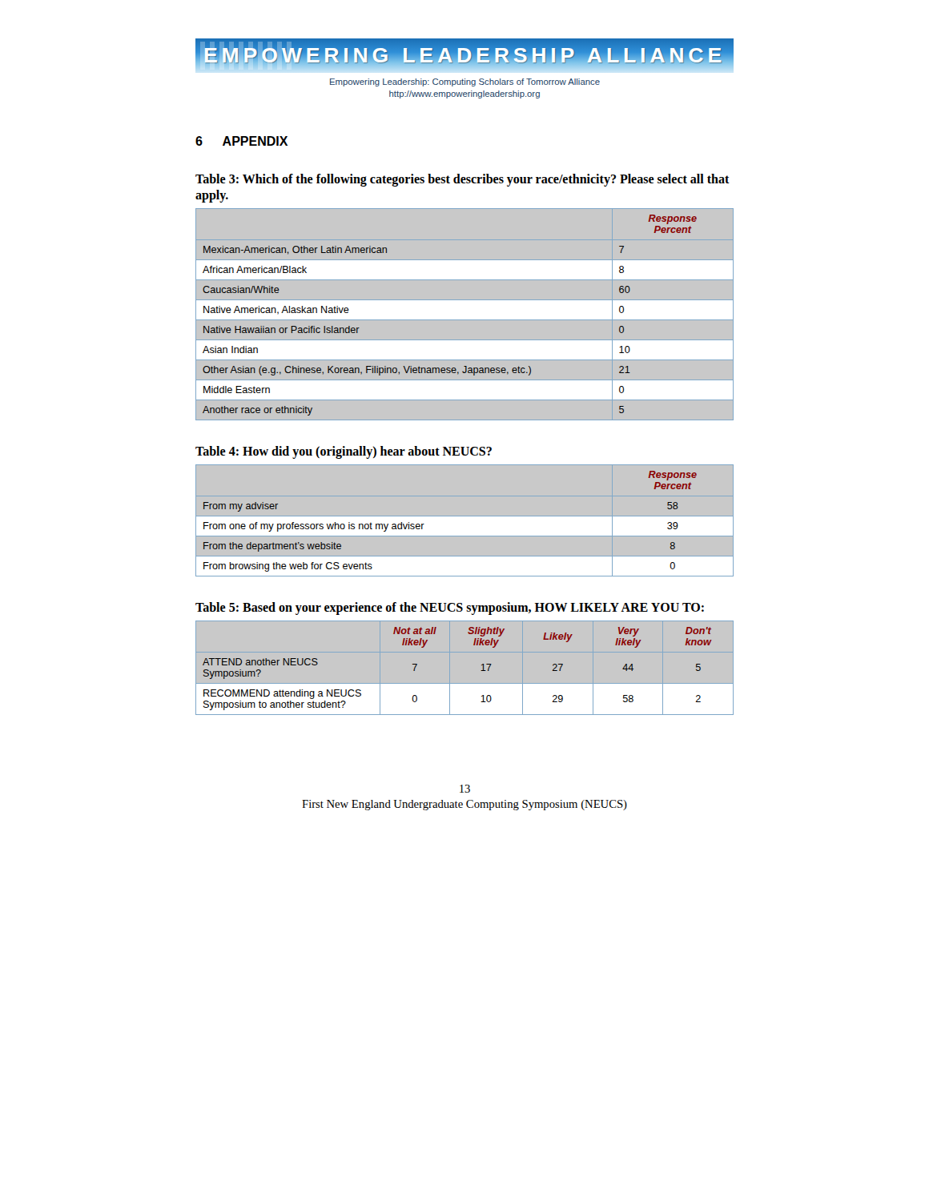EMPOWERING LEADERSHIP ALLIANCE
Empowering Leadership: Computing Scholars of Tomorrow Alliance
http://www.empoweringleadership.org
6 APPENDIX
Table 3: Which of the following categories best describes your race/ethnicity? Please select all that apply.
| | Response Percent |
| --- | --- |
| Mexican-American, Other Latin American | 7 |
| African American/Black | 8 |
| Caucasian/White | 60 |
| Native American, Alaskan Native | 0 |
| Native Hawaiian or Pacific Islander | 0 |
| Asian Indian | 10 |
| Other Asian (e.g., Chinese, Korean, Filipino, Vietnamese, Japanese, etc.) | 21 |
| Middle Eastern | 0 |
| Another race or ethnicity | 5 |
Table 4: How did you (originally) hear about NEUCS?
| | Response Percent |
| --- | --- |
| From my adviser | 58 |
| From one of my professors who is not my adviser | 39 |
| From the department’s website | 8 |
| From browsing the web for CS events | 0 |
Table 5: Based on your experience of the NEUCS symposium, HOW LIKELY ARE YOU TO:
| | Not at all likely | Slightly likely | Likely | Very likely | Don't know |
| --- | --- | --- | --- | --- | --- |
| ATTEND another NEUCS Symposium? | 7 | 17 | 27 | 44 | 5 |
| RECOMMEND attending a NEUCS Symposium to another student? | 0 | 10 | 29 | 58 | 2 |
13
First New England Undergraduate Computing Symposium (NEUCS)